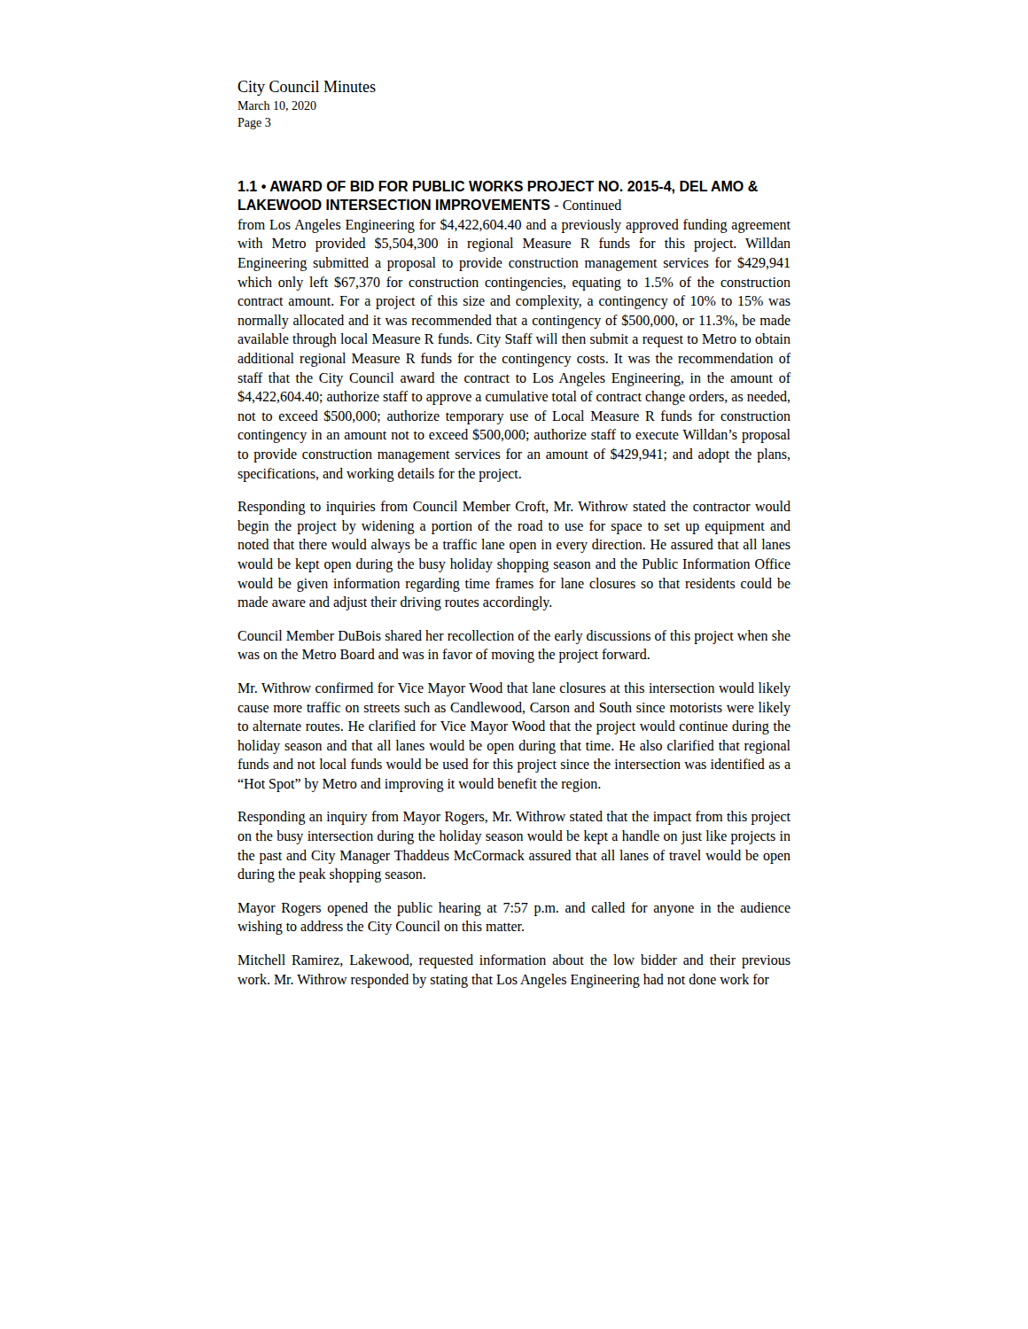City Council Minutes
March 10, 2020
Page 3
1.1 • AWARD OF BID FOR PUBLIC WORKS PROJECT NO. 2015-4, DEL AMO & LAKEWOOD INTERSECTION IMPROVEMENTS - Continued
from Los Angeles Engineering for $4,422,604.40 and a previously approved funding agreement with Metro provided $5,504,300 in regional Measure R funds for this project. Willdan Engineering submitted a proposal to provide construction management services for $429,941 which only left $67,370 for construction contingencies, equating to 1.5% of the construction contract amount. For a project of this size and complexity, a contingency of 10% to 15% was normally allocated and it was recommended that a contingency of $500,000, or 11.3%, be made available through local Measure R funds. City Staff will then submit a request to Metro to obtain additional regional Measure R funds for the contingency costs. It was the recommendation of staff that the City Council award the contract to Los Angeles Engineering, in the amount of $4,422,604.40; authorize staff to approve a cumulative total of contract change orders, as needed, not to exceed $500,000; authorize temporary use of Local Measure R funds for construction contingency in an amount not to exceed $500,000; authorize staff to execute Willdan’s proposal to provide construction management services for an amount of $429,941; and adopt the plans, specifications, and working details for the project.
Responding to inquiries from Council Member Croft, Mr. Withrow stated the contractor would begin the project by widening a portion of the road to use for space to set up equipment and noted that there would always be a traffic lane open in every direction. He assured that all lanes would be kept open during the busy holiday shopping season and the Public Information Office would be given information regarding time frames for lane closures so that residents could be made aware and adjust their driving routes accordingly.
Council Member DuBois shared her recollection of the early discussions of this project when she was on the Metro Board and was in favor of moving the project forward.
Mr. Withrow confirmed for Vice Mayor Wood that lane closures at this intersection would likely cause more traffic on streets such as Candlewood, Carson and South since motorists were likely to alternate routes. He clarified for Vice Mayor Wood that the project would continue during the holiday season and that all lanes would be open during that time. He also clarified that regional funds and not local funds would be used for this project since the intersection was identified as a “Hot Spot” by Metro and improving it would benefit the region.
Responding an inquiry from Mayor Rogers, Mr. Withrow stated that the impact from this project on the busy intersection during the holiday season would be kept a handle on just like projects in the past and City Manager Thaddeus McCormack assured that all lanes of travel would be open during the peak shopping season.
Mayor Rogers opened the public hearing at 7:57 p.m. and called for anyone in the audience wishing to address the City Council on this matter.
Mitchell Ramirez, Lakewood, requested information about the low bidder and their previous work. Mr. Withrow responded by stating that Los Angeles Engineering had not done work for